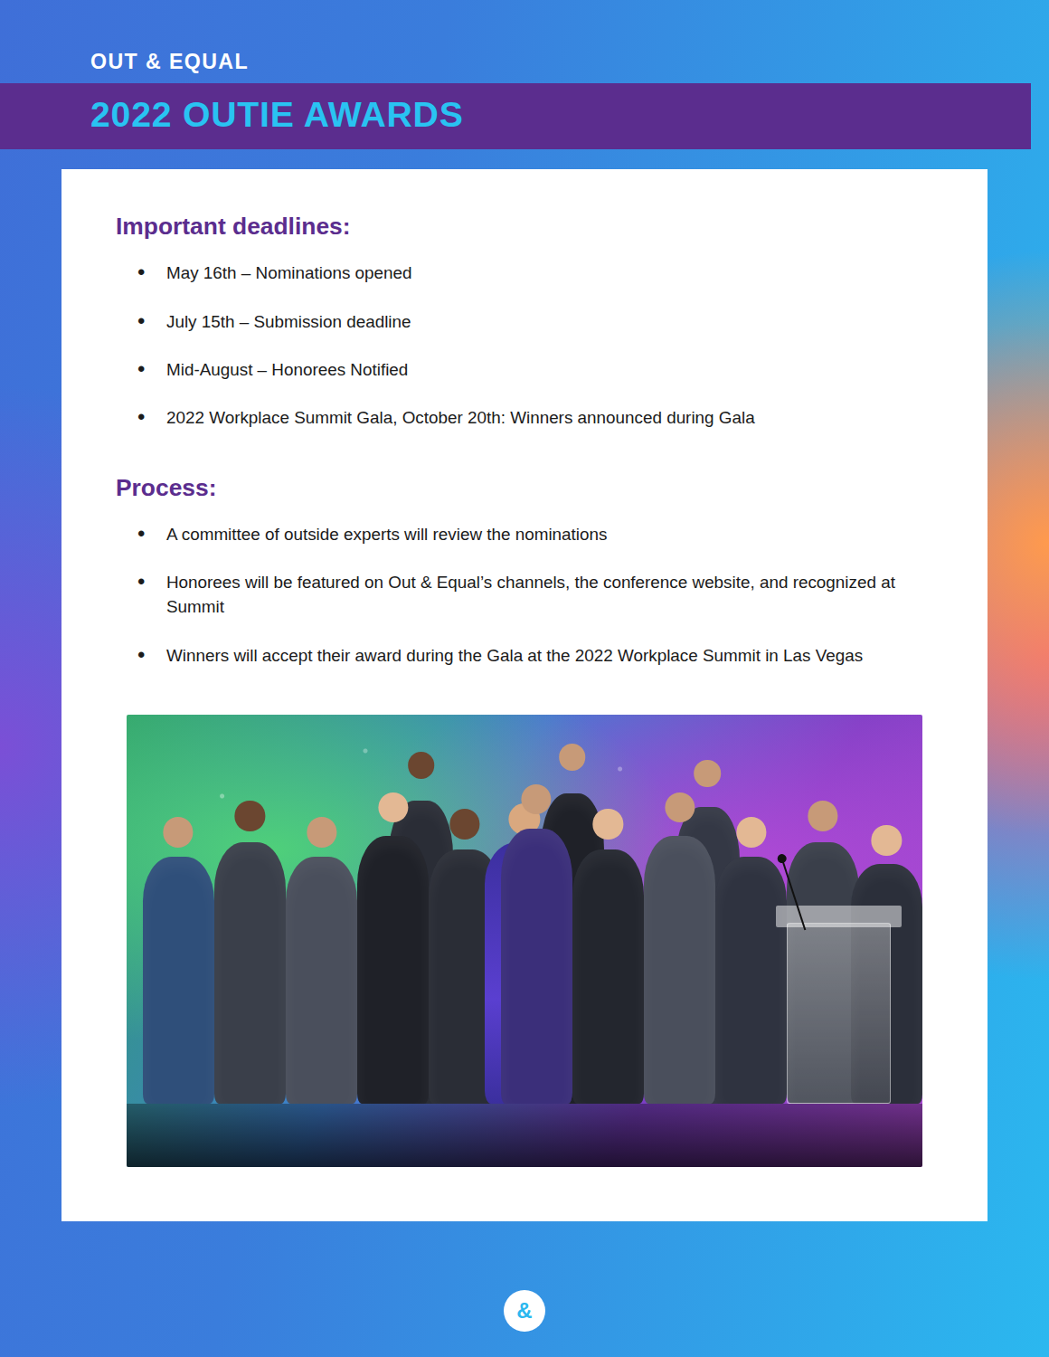Out & Equal
2022 OUTie Awards
Important deadlines:
May 16th – Nominations opened
July 15th – Submission deadline
Mid-August – Honorees Notified
2022 Workplace Summit Gala, October 20th: Winners announced during Gala
Process:
A committee of outside experts will review the nominations
Honorees will be featured on Out & Equal’s channels, the conference website, and recognized at Summit
Winners will accept their award during the Gala at the 2022 Workplace Summit in Las Vegas
&